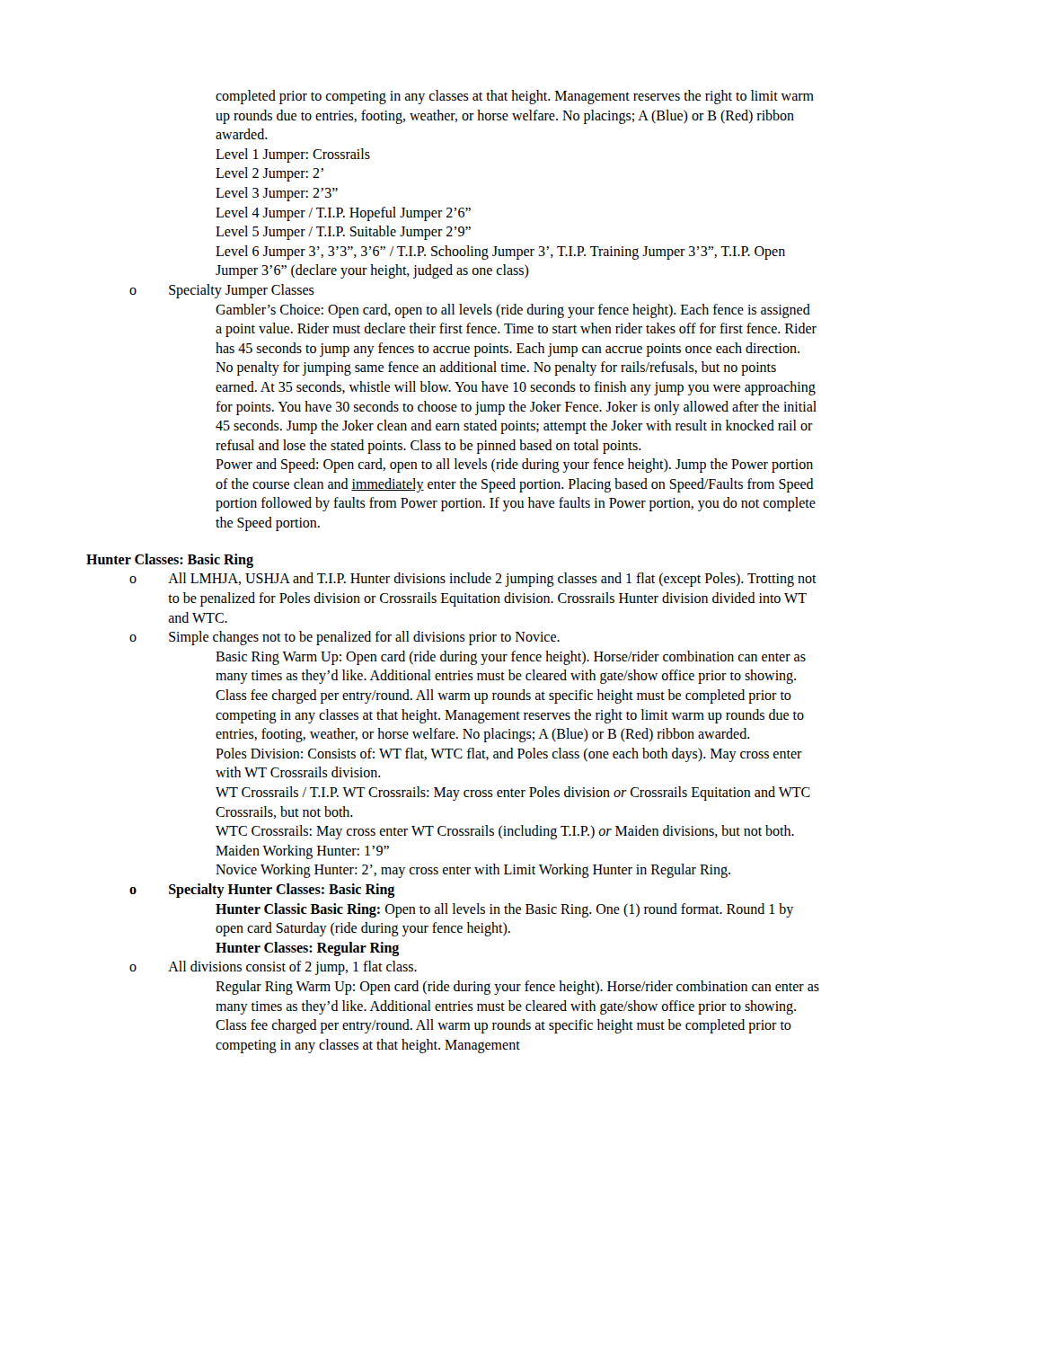completed prior to competing in any classes at that height. Management reserves the right to limit warm up rounds due to entries, footing, weather, or horse welfare. No placings; A (Blue) or B (Red) ribbon awarded.
Level 1 Jumper: Crossrails
Level 2 Jumper: 2’
Level 3 Jumper: 2’3”
Level 4 Jumper / T.I.P. Hopeful Jumper 2’6”
Level 5 Jumper / T.I.P. Suitable Jumper 2’9”
Level 6 Jumper 3’, 3’3”, 3’6” / T.I.P. Schooling Jumper 3’, T.I.P. Training Jumper 3’3”, T.I.P. Open Jumper 3’6” (declare your height, judged as one class)
o
Specialty Jumper Classes
Gambler’s Choice: Open card, open to all levels (ride during your fence height). Each fence is assigned a point value. Rider must declare their first fence. Time to start when rider takes off for first fence. Rider has 45 seconds to jump any fences to accrue points. Each jump can accrue points once each direction. No penalty for jumping same fence an additional time. No penalty for rails/refusals, but no points earned. At 35 seconds, whistle will blow. You have 10 seconds to finish any jump you were approaching for points. You have 30 seconds to choose to jump the Joker Fence. Joker is only allowed after the initial 45 seconds. Jump the Joker clean and earn stated points; attempt the Joker with result in knocked rail or refusal and lose the stated points. Class to be pinned based on total points.
Power and Speed: Open card, open to all levels (ride during your fence height). Jump the Power portion of the course clean and immediately enter the Speed portion. Placing based on Speed/Faults from Speed portion followed by faults from Power portion. If you have faults in Power portion, you do not complete the Speed portion.
Hunter Classes: Basic Ring
o
All LMHJA, USHJA and T.I.P. Hunter divisions include 2 jumping classes and 1 flat (except Poles). Trotting not to be penalized for Poles division or Crossrails Equitation division. Crossrails Hunter division divided into WT and WTC.
o
Simple changes not to be penalized for all divisions prior to Novice.
Basic Ring Warm Up: Open card (ride during your fence height). Horse/rider combination can enter as many times as they’d like. Additional entries must be cleared with gate/show office prior to showing. Class fee charged per entry/round. All warm up rounds at specific height must be completed prior to competing in any classes at that height. Management reserves the right to limit warm up rounds due to entries, footing, weather, or horse welfare. No placings; A (Blue) or B (Red) ribbon awarded.
Poles Division: Consists of: WT flat, WTC flat, and Poles class (one each both days). May cross enter with WT Crossrails division.
WT Crossrails / T.I.P. WT Crossrails: May cross enter Poles division or Crossrails Equitation and WTC Crossrails, but not both.
WTC Crossrails: May cross enter WT Crossrails (including T.I.P.) or Maiden divisions, but not both.
Maiden Working Hunter: 1’9”
Novice Working Hunter: 2’, may cross enter with Limit Working Hunter in Regular Ring.
o
Specialty Hunter Classes: Basic Ring
Hunter Classic Basic Ring: Open to all levels in the Basic Ring. One (1) round format. Round 1 by open card Saturday (ride during your fence height).
Hunter Classes: Regular Ring
o
All divisions consist of 2 jump, 1 flat class.
Regular Ring Warm Up: Open card (ride during your fence height). Horse/rider combination can enter as many times as they’d like. Additional entries must be cleared with gate/show office prior to showing. Class fee charged per entry/round. All warm up rounds at specific height must be completed prior to competing in any classes at that height. Management